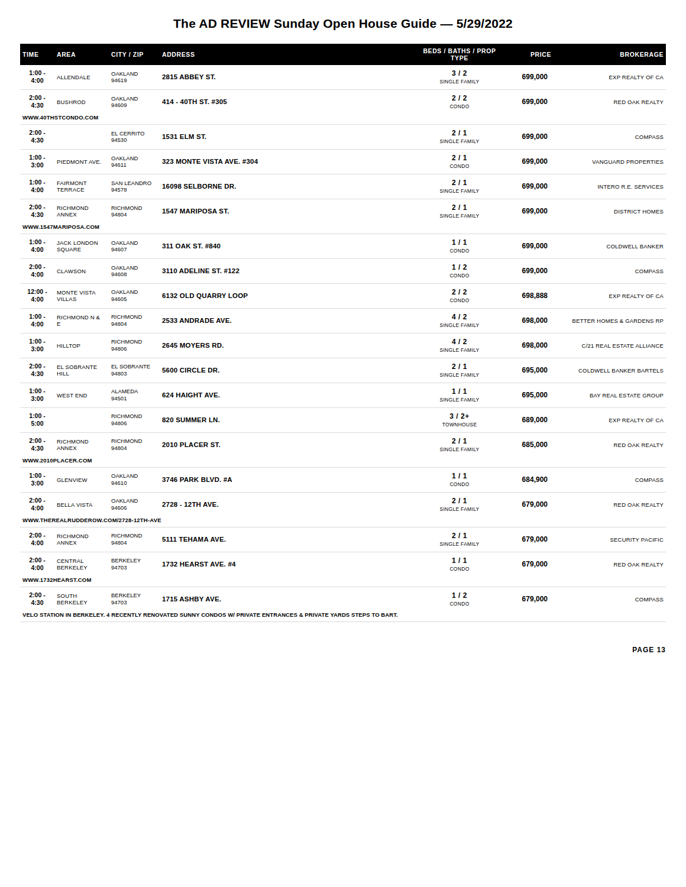The AD REVIEW Sunday Open House Guide — 5/29/2022
| TIME | AREA | CITY / ZIP | ADDRESS | BEDS / BATHS / PROP TYPE | PRICE | BROKERAGE |
| --- | --- | --- | --- | --- | --- | --- |
| 1:00 - 4:00 | ALLENDALE | OAKLAND 94619 | 2815 ABBEY ST. | 3 / 2 SINGLE FAMILY | 699,000 | EXP REALTY OF CA |
| 2:00 - 4:30 | BUSHROD | OAKLAND 94609 | 414 - 40TH ST. #305 | 2 / 2 CONDO | 699,000 | RED OAK REALTY |
| WWW.40THSTCONDO.COM |
| 2:00 - 4:30 | | EL CERRITO 94530 | 1531 ELM ST. | 2 / 1 SINGLE FAMILY | 699,000 | COMPASS |
| 1:00 - 3:00 | PIEDMONT AVE. | OAKLAND 94611 | 323 MONTE VISTA AVE. #304 | 2 / 1 CONDO | 699,000 | VANGUARD PROPERTIES |
| 1:00 - 4:00 | FAIRMONT TERRACE | SAN LEANDRO 94578 | 16098 SELBORNE DR. | 2 / 1 SINGLE FAMILY | 699,000 | INTERO R.E. SERVICES |
| 2:00 - 4:30 | RICHMOND ANNEX | RICHMOND 94804 | 1547 MARIPOSA ST. | 2 / 1 SINGLE FAMILY | 699,000 | DISTRICT HOMES |
| WWW.1547MARIPOSA.COM |
| 1:00 - 4:00 | JACK LONDON SQUARE | OAKLAND 94607 | 311 OAK ST. #840 | 1 / 1 CONDO | 699,000 | COLDWELL BANKER |
| 2:00 - 4:00 | CLAWSON | OAKLAND 94608 | 3110 ADELINE ST. #122 | 1 / 2 CONDO | 699,000 | COMPASS |
| 12:00 - 4:00 | MONTE VISTA VILLAS | OAKLAND 94605 | 6132 OLD QUARRY LOOP | 2 / 2 CONDO | 698,888 | EXP REALTY OF CA |
| 1:00 - 4:00 | RICHMOND N & E | RICHMOND 94804 | 2533 ANDRADE AVE. | 4 / 2 SINGLE FAMILY | 698,000 | BETTER HOMES & GARDENS RP |
| 1:00 - 3:00 | HILLTOP | RICHMOND 94806 | 2645 MOYERS RD. | 4 / 2 SINGLE FAMILY | 698,000 | C/21 REAL ESTATE ALLIANCE |
| 2:00 - 4:30 | EL SOBRANTE HILL | EL SOBRANTE 94803 | 5600 CIRCLE DR. | 2 / 1 SINGLE FAMILY | 695,000 | COLDWELL BANKER BARTELS |
| 1:00 - 3:00 | WEST END | ALAMEDA 94501 | 624 HAIGHT AVE. | 1 / 1 SINGLE FAMILY | 695,000 | BAY REAL ESTATE GROUP |
| 1:00 - 5:00 | | RICHMOND 94806 | 820 SUMMER LN. | 3 / 2+ TOWNHOUSE | 689,000 | EXP REALTY OF CA |
| 2:00 - 4:30 | RICHMOND ANNEX | RICHMOND 94804 | 2010 PLACER ST. | 2 / 1 SINGLE FAMILY | 685,000 | RED OAK REALTY |
| WWW.2010PLACER.COM |
| 1:00 - 3:00 | GLENVIEW | OAKLAND 94610 | 3746 PARK BLVD. #A | 1 / 1 CONDO | 684,900 | COMPASS |
| 2:00 - 4:00 | BELLA VISTA | OAKLAND 94606 | 2728 - 12TH AVE. | 2 / 1 SINGLE FAMILY | 679,000 | RED OAK REALTY |
| WWW.THEREALRUDDEROW.COM/2728-12TH-AVE |
| 2:00 - 4:00 | RICHMOND ANNEX | RICHMOND 94804 | 5111 TEHAMA AVE. | 2 / 1 SINGLE FAMILY | 679,000 | SECURITY PACIFIC |
| 2:00 - 4:00 | CENTRAL BERKELEY | BERKELEY 94703 | 1732 HEARST AVE. #4 | 1 / 1 CONDO | 679,000 | RED OAK REALTY |
| WWW.1732HEARST.COM |
| 2:00 - 4:30 | SOUTH BERKELEY | BERKELEY 94703 | 1715 ASHBY AVE. | 1 / 2 CONDO | 679,000 | COMPASS |
| VELO STATION IN BERKELEY. 4 RECENTLY RENOVATED SUNNY CONDOS W/ PRIVATE ENTRANCES & PRIVATE YARDS STEPS TO BART. |
PAGE 13